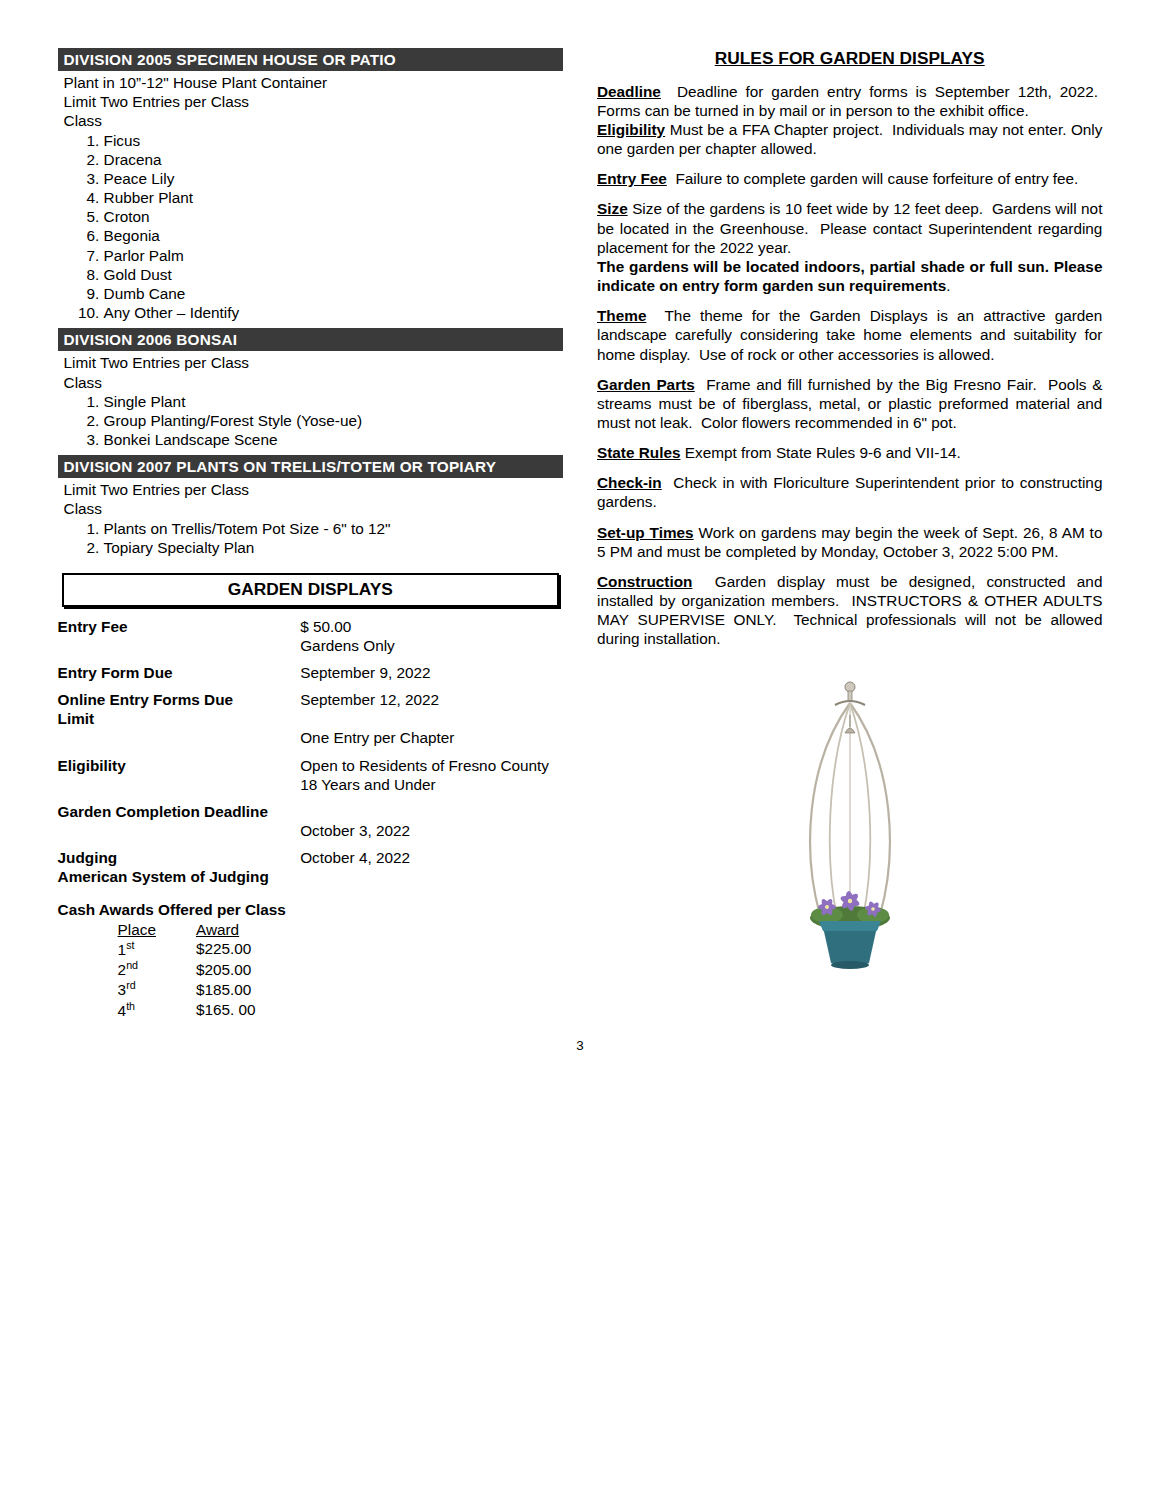DIVISION 2005 SPECIMEN HOUSE OR PATIO
Plant in 10”-12" House Plant Container
Limit Two Entries per Class
Class
Ficus
Dracena
Peace Lily
Rubber Plant
Croton
Begonia
Parlor Palm
Gold Dust
Dumb Cane
Any Other – Identify
DIVISION 2006 BONSAI
Limit Two Entries per Class
Class
Single Plant
Group Planting/Forest Style (Yose-ue)
Bonkei Landscape Scene
DIVISION 2007 PLANTS ON TRELLIS/TOTEM OR TOPIARY
Limit Two Entries per Class
Class
Plants on Trellis/Totem Pot Size - 6" to 12"
Topiary Specialty Plan
GARDEN DISPLAYS
| Entry Fee | $ 50.00 Gardens Only |
| Entry Form Due | September 9, 2022 |
| Online Entry Forms Due Limit | September 12, 2022 One Entry per Chapter |
| Eligibility | Open to Residents of Fresno County 18 Years and Under |
| Garden Completion Deadline | October 3, 2022 |
| Judging American System of Judging | October 4, 2022 |
Cash Awards Offered per Class
| Place | Award |
| --- | --- |
| 1 st | $225.00 |
| 2 nd | $205.00 |
| 3 rd | $185.00 |
| 4 th | $165. 00 |
RULES FOR GARDEN DISPLAYS
Deadline Deadline for garden entry forms is September 12th, 2022. Forms can be turned in by mail or in person to the exhibit office.
Eligibility Must be a FFA Chapter project. Individuals may not enter. Only one garden per chapter allowed.
Entry Fee Failure to complete garden will cause forfeiture of entry fee.
Size Size of the gardens is 10 feet wide by 12 feet deep. Gardens will not be located in the Greenhouse. Please contact Superintendent regarding placement for the 2022 year.
The gardens will be located indoors, partial shade or full sun. Please indicate on entry form garden sun requirements.
Theme The theme for the Garden Displays is an attractive garden landscape carefully considering take home elements and suitability for home display. Use of rock or other accessories is allowed.
Garden Parts Frame and fill furnished by the Big Fresno Fair. Pools & streams must be of fiberglass, metal, or plastic preformed material and must not leak. Color flowers recommended in 6" pot.
State Rules Exempt from State Rules 9-6 and VII-14.
Check-in Check in with Floriculture Superintendent prior to constructing gardens.
Set-up Times Work on gardens may begin the week of Sept. 26, 8 AM to 5 PM and must be completed by Monday, October 3, 2022 5:00 PM.
Construction Garden display must be designed, constructed and installed by organization members. INSTRUCTORS & OTHER ADULTS MAY SUPERVISE ONLY. Technical professionals will not be allowed during installation.
3